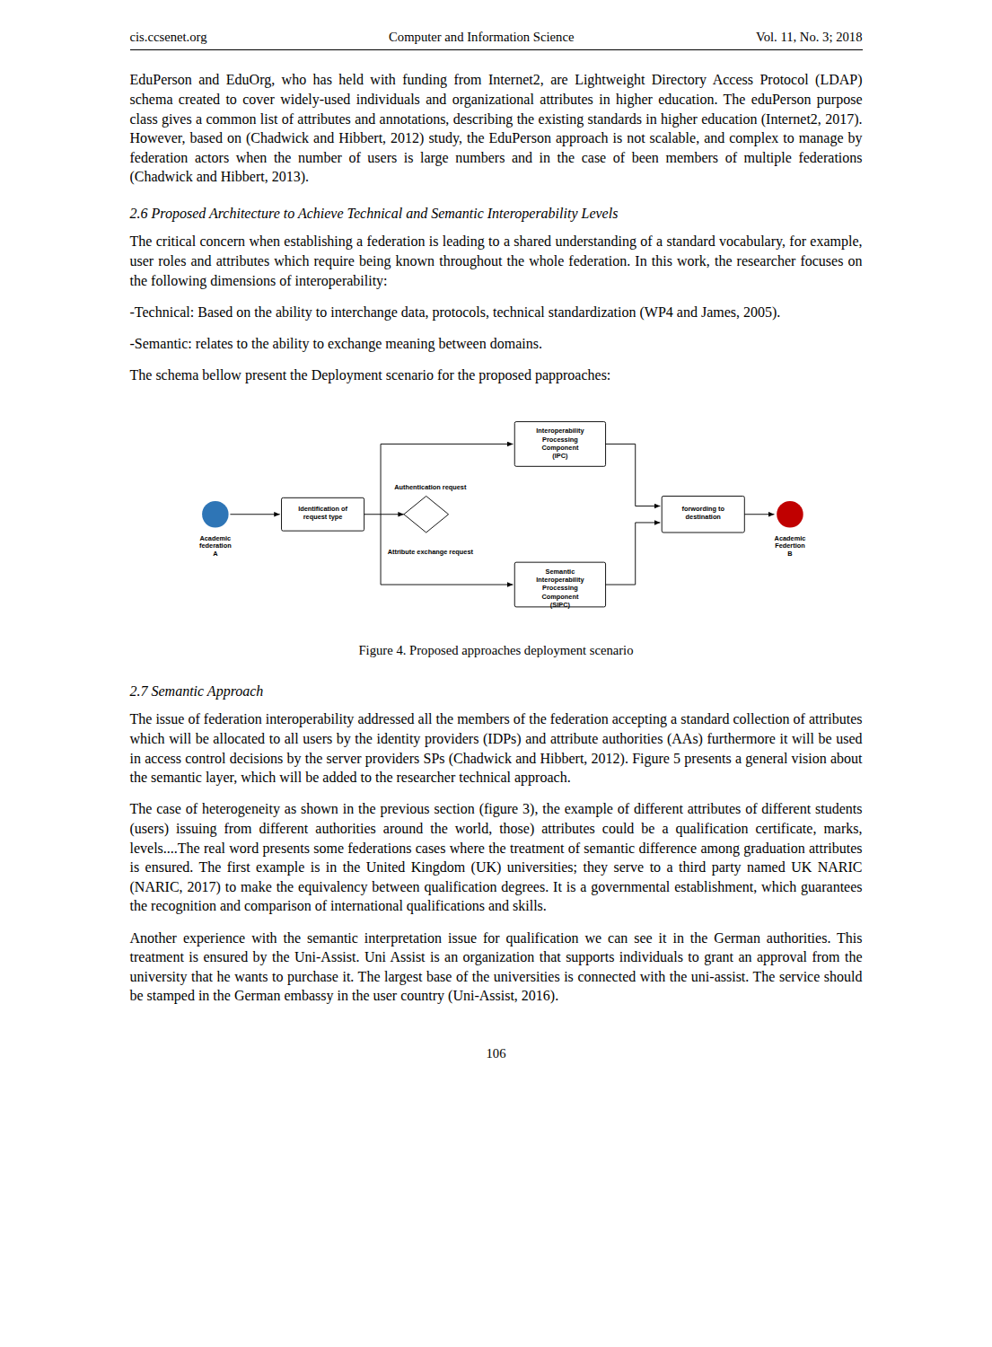cis.ccsenet.org Computer and Information Science Vol. 11, No. 3; 2018
EduPerson and EduOrg, who has held with funding from Internet2, are Lightweight Directory Access Protocol (LDAP) schema created to cover widely-used individuals and organizational attributes in higher education. The eduPerson purpose class gives a common list of attributes and annotations, describing the existing standards in higher education (Internet2, 2017). However, based on (Chadwick and Hibbert, 2012) study, the EduPerson approach is not scalable, and complex to manage by federation actors when the number of users is large numbers and in the case of been members of multiple federations (Chadwick and Hibbert, 2013).
2.6 Proposed Architecture to Achieve Technical and Semantic Interoperability Levels
The critical concern when establishing a federation is leading to a shared understanding of a standard vocabulary, for example, user roles and attributes which require being known throughout the whole federation. In this work, the researcher focuses on the following dimensions of interoperability:
-Technical: Based on the ability to interchange data, protocols, technical standardization (WP4 and James, 2005).
-Semantic: relates to the ability to exchange meaning between domains.
The schema bellow present the Deployment scenario for the proposed papproaches:
Academic federation A Identification of request type Authentication request Attribute exchange request Interoperability Processing Component (IPC) Semantic Interoperability Processing Component (SIPC) forwording to destination Academic Federtion B
Figure 4. Proposed approaches deployment scenario
2.7 Semantic Approach
The issue of federation interoperability addressed all the members of the federation accepting a standard collection of attributes which will be allocated to all users by the identity providers (IDPs) and attribute authorities (AAs) furthermore it will be used in access control decisions by the server providers SPs (Chadwick and Hibbert, 2012). Figure 5 presents a general vision about the semantic layer, which will be added to the researcher technical approach.
The case of heterogeneity as shown in the previous section (figure 3), the example of different attributes of different students (users) issuing from different authorities around the world, those) attributes could be a qualification certificate, marks, levels....The real word presents some federations cases where the treatment of semantic difference among graduation attributes is ensured. The first example is in the United Kingdom (UK) universities; they serve to a third party named UK NARIC (NARIC, 2017) to make the equivalency between qualification degrees. It is a governmental establishment, which guarantees the recognition and comparison of international qualifications and skills.
Another experience with the semantic interpretation issue for qualification we can see it in the German authorities. This treatment is ensured by the Uni-Assist. Uni Assist is an organization that supports individuals to grant an approval from the university that he wants to purchase it. The largest base of the universities is connected with the uni-assist. The service should be stamped in the German embassy in the user country (Uni-Assist, 2016).
106